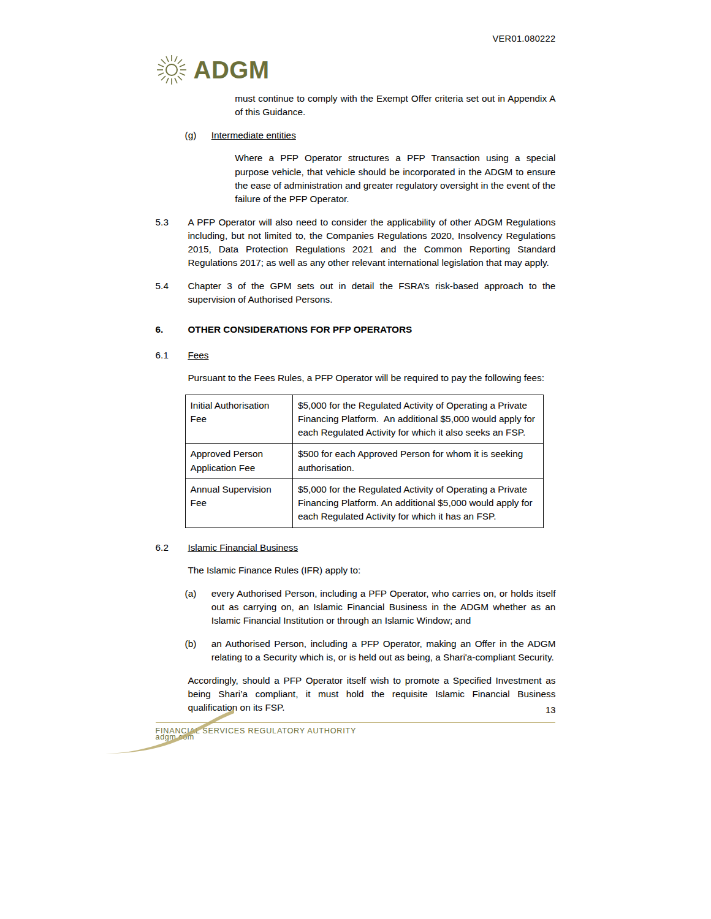VER01.080222
ADGM
must continue to comply with the Exempt Offer criteria set out in Appendix A of this Guidance.
(g)
Intermediate entities
Where a PFP Operator structures a PFP Transaction using a special purpose vehicle, that vehicle should be incorporated in the ADGM to ensure the ease of administration and greater regulatory oversight in the event of the failure of the PFP Operator.
5.3
A PFP Operator will also need to consider the applicability of other ADGM Regulations including, but not limited to, the Companies Regulations 2020, Insolvency Regulations 2015, Data Protection Regulations 2021 and the Common Reporting Standard Regulations 2017; as well as any other relevant international legislation that may apply.
5.4
Chapter 3 of the GPM sets out in detail the FSRA’s risk-based approach to the supervision of Authorised Persons.
6. OTHER CONSIDERATIONS FOR PFP OPERATORS
6.1 Fees
Pursuant to the Fees Rules, a PFP Operator will be required to pay the following fees:
| Initial Authorisation Fee | $5,000 for the Regulated Activity of Operating a Private Financing Platform. An additional $5,000 would apply for each Regulated Activity for which it also seeks an FSP. |
| Approved Person Application Fee | $500 for each Approved Person for whom it is seeking authorisation. |
| Annual Supervision Fee | $5,000 for the Regulated Activity of Operating a Private Financing Platform. An additional $5,000 would apply for each Regulated Activity for which it has an FSP. |
6.2 Islamic Financial Business
The Islamic Finance Rules (IFR) apply to:
(a)
every Authorised Person, including a PFP Operator, who carries on, or holds itself out as carrying on, an Islamic Financial Business in the ADGM whether as an Islamic Financial Institution or through an Islamic Window; and
(b)
an Authorised Person, including a PFP Operator, making an Offer in the ADGM relating to a Security which is, or is held out as being, a Shari'a-compliant Security.
Accordingly, should a PFP Operator itself wish to promote a Specified Investment as being Shari’a compliant, it must hold the requisite Islamic Financial Business qualification on its FSP.
FINANCIAL SERVICES REGULATORY AUTHORITY
13
adgm.com